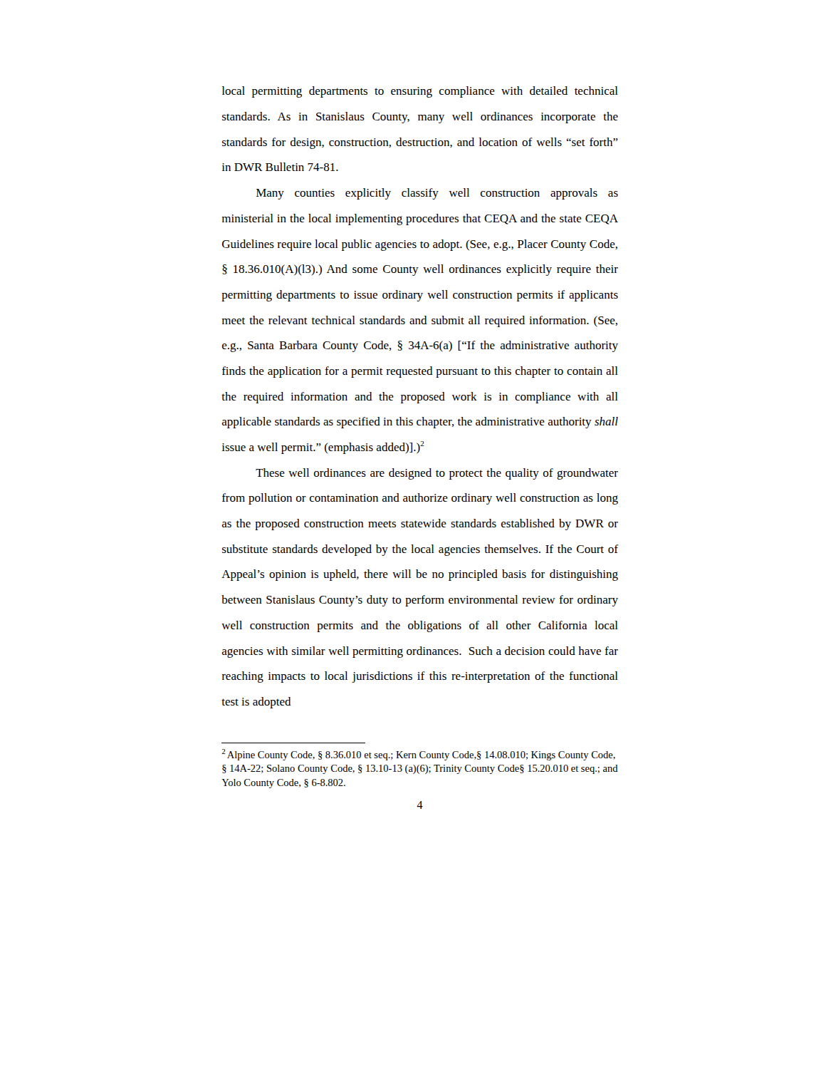local permitting departments to ensuring compliance with detailed technical standards. As in Stanislaus County, many well ordinances incorporate the standards for design, construction, destruction, and location of wells “set forth” in DWR Bulletin 74-81.
Many counties explicitly classify well construction approvals as ministerial in the local implementing procedures that CEQA and the state CEQA Guidelines require local public agencies to adopt. (See, e.g., Placer County Code, § 18.36.010(A)(l3).) And some County well ordinances explicitly require their permitting departments to issue ordinary well construction permits if applicants meet the relevant technical standards and submit all required information. (See, e.g., Santa Barbara County Code, § 34A-6(a) [“If the administrative authority finds the application for a permit requested pursuant to this chapter to contain all the required information and the proposed work is in compliance with all applicable standards as specified in this chapter, the administrative authority shall issue a well permit.” (emphasis added)].)2
These well ordinances are designed to protect the quality of groundwater from pollution or contamination and authorize ordinary well construction as long as the proposed construction meets statewide standards established by DWR or substitute standards developed by the local agencies themselves. If the Court of Appeal’s opinion is upheld, there will be no principled basis for distinguishing between Stanislaus County’s duty to perform environmental review for ordinary well construction permits and the obligations of all other California local agencies with similar well permitting ordinances. Such a decision could have far reaching impacts to local jurisdictions if this re-interpretation of the functional test is adopted
2Alpine County Code, § 8.36.010 et seq.; Kern County Code,§ 14.08.010; Kings County Code, § 14A-22; Solano County Code, § 13.10-13 (a)(6); Trinity County Code§ 15.20.010 et seq.; and Yolo County Code, § 6-8.802.
4